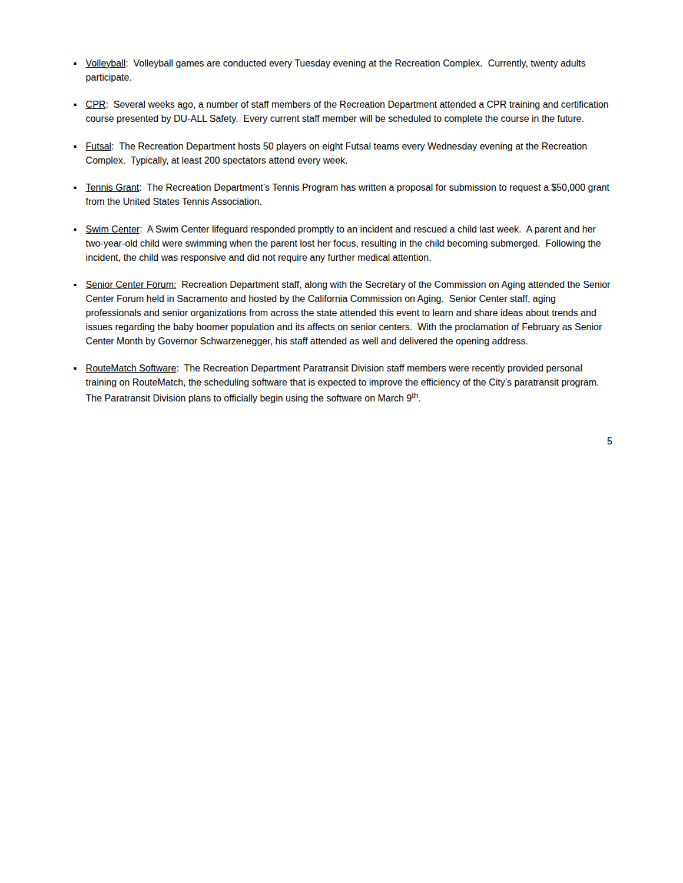Volleyball: Volleyball games are conducted every Tuesday evening at the Recreation Complex. Currently, twenty adults participate.
CPR: Several weeks ago, a number of staff members of the Recreation Department attended a CPR training and certification course presented by DU-ALL Safety. Every current staff member will be scheduled to complete the course in the future.
Futsal: The Recreation Department hosts 50 players on eight Futsal teams every Wednesday evening at the Recreation Complex. Typically, at least 200 spectators attend every week.
Tennis Grant: The Recreation Department’s Tennis Program has written a proposal for submission to request a $50,000 grant from the United States Tennis Association.
Swim Center: A Swim Center lifeguard responded promptly to an incident and rescued a child last week. A parent and her two-year-old child were swimming when the parent lost her focus, resulting in the child becoming submerged. Following the incident, the child was responsive and did not require any further medical attention.
Senior Center Forum: Recreation Department staff, along with the Secretary of the Commission on Aging attended the Senior Center Forum held in Sacramento and hosted by the California Commission on Aging. Senior Center staff, aging professionals and senior organizations from across the state attended this event to learn and share ideas about trends and issues regarding the baby boomer population and its affects on senior centers. With the proclamation of February as Senior Center Month by Governor Schwarzenegger, his staff attended as well and delivered the opening address.
RouteMatch Software: The Recreation Department Paratransit Division staff members were recently provided personal training on RouteMatch, the scheduling software that is expected to improve the efficiency of the City’s paratransit program. The Paratransit Division plans to officially begin using the software on March 9th.
5